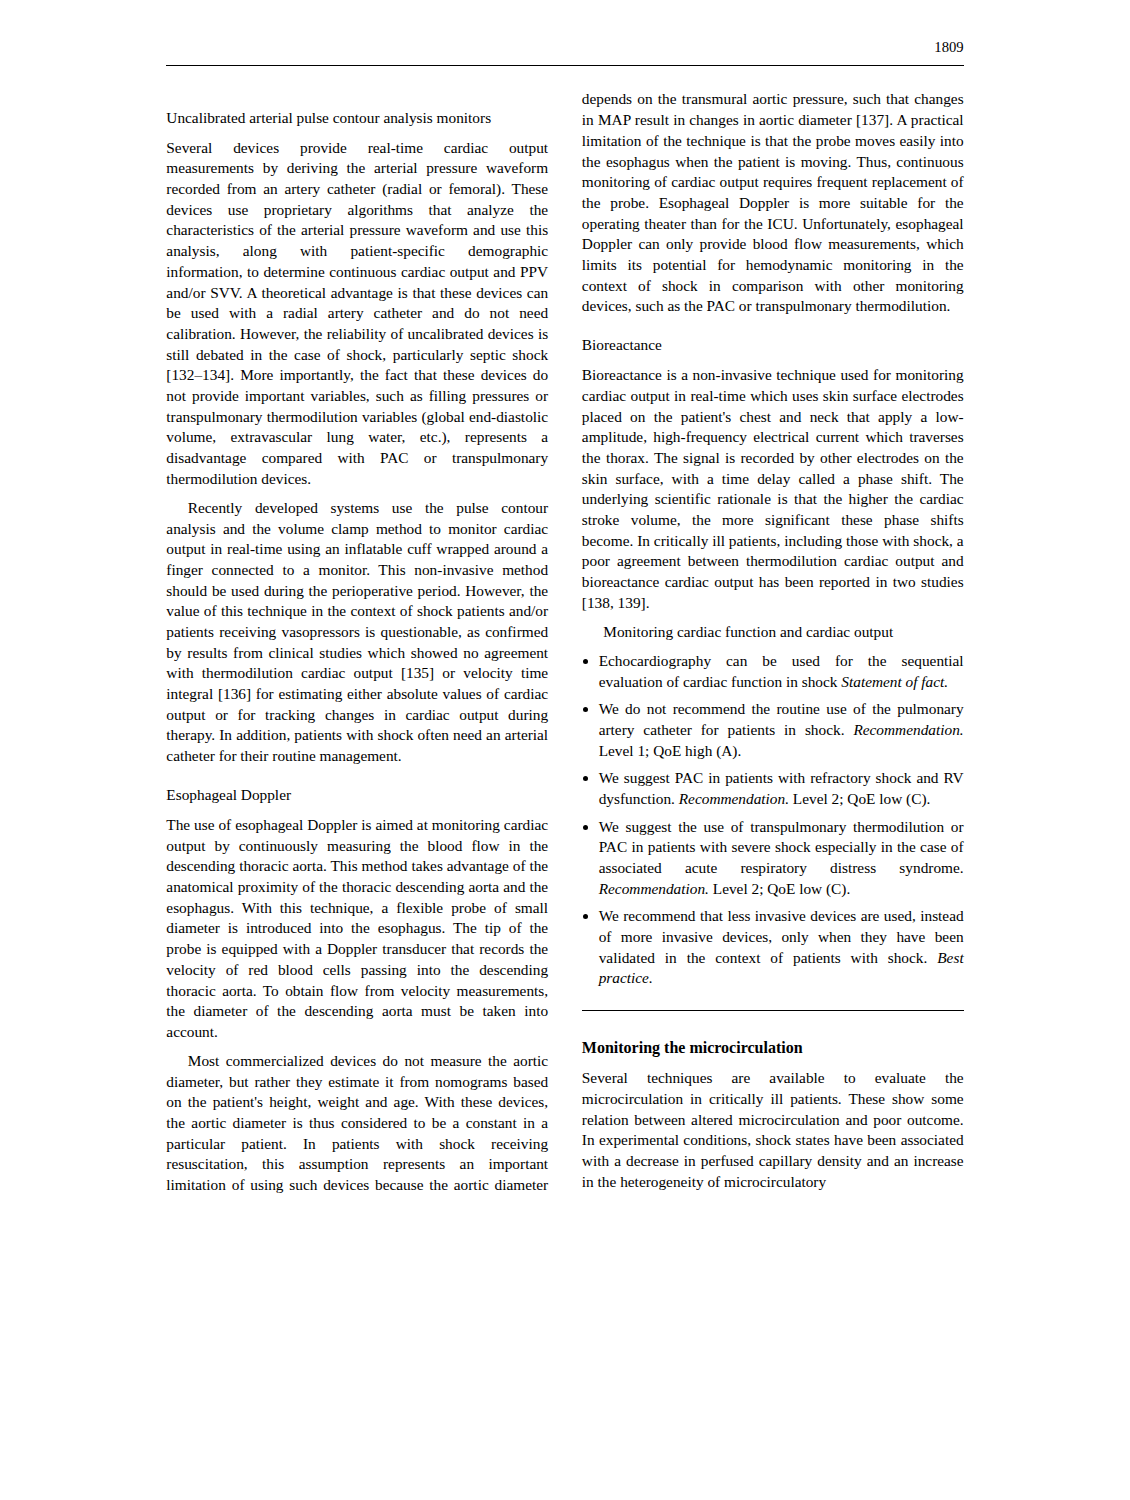1809
Uncalibrated arterial pulse contour analysis monitors
Several devices provide real-time cardiac output measurements by deriving the arterial pressure waveform recorded from an artery catheter (radial or femoral). These devices use proprietary algorithms that analyze the characteristics of the arterial pressure waveform and use this analysis, along with patient-specific demographic information, to determine continuous cardiac output and PPV and/or SVV. A theoretical advantage is that these devices can be used with a radial artery catheter and do not need calibration. However, the reliability of uncalibrated devices is still debated in the case of shock, particularly septic shock [132–134]. More importantly, the fact that these devices do not provide important variables, such as filling pressures or transpulmonary thermodilution variables (global end-diastolic volume, extravascular lung water, etc.), represents a disadvantage compared with PAC or transpulmonary thermodilution devices.
Recently developed systems use the pulse contour analysis and the volume clamp method to monitor cardiac output in real-time using an inflatable cuff wrapped around a finger connected to a monitor. This non-invasive method should be used during the perioperative period. However, the value of this technique in the context of shock patients and/or patients receiving vasopressors is questionable, as confirmed by results from clinical studies which showed no agreement with thermodilution cardiac output [135] or velocity time integral [136] for estimating either absolute values of cardiac output or for tracking changes in cardiac output during therapy. In addition, patients with shock often need an arterial catheter for their routine management.
Esophageal Doppler
The use of esophageal Doppler is aimed at monitoring cardiac output by continuously measuring the blood flow in the descending thoracic aorta. This method takes advantage of the anatomical proximity of the thoracic descending aorta and the esophagus. With this technique, a flexible probe of small diameter is introduced into the esophagus. The tip of the probe is equipped with a Doppler transducer that records the velocity of red blood cells passing into the descending thoracic aorta. To obtain flow from velocity measurements, the diameter of the descending aorta must be taken into account.
Most commercialized devices do not measure the aortic diameter, but rather they estimate it from nomograms based on the patient's height, weight and age. With these devices, the aortic diameter is thus considered to be a constant in a particular patient. In patients with shock receiving resuscitation, this assumption represents an important limitation of using such devices because the aortic diameter depends on the transmural aortic pressure, such that changes in MAP result in changes in aortic diameter [137]. A practical limitation of the technique is that the probe moves easily into the esophagus when the patient is moving. Thus, continuous monitoring of cardiac output requires frequent replacement of the probe. Esophageal Doppler is more suitable for the operating theater than for the ICU. Unfortunately, esophageal Doppler can only provide blood flow measurements, which limits its potential for hemodynamic monitoring in the context of shock in comparison with other monitoring devices, such as the PAC or transpulmonary thermodilution.
Bioreactance
Bioreactance is a non-invasive technique used for monitoring cardiac output in real-time which uses skin surface electrodes placed on the patient's chest and neck that apply a low-amplitude, high-frequency electrical current which traverses the thorax. The signal is recorded by other electrodes on the skin surface, with a time delay called a phase shift. The underlying scientific rationale is that the higher the cardiac stroke volume, the more significant these phase shifts become. In critically ill patients, including those with shock, a poor agreement between thermodilution cardiac output and bioreactance cardiac output has been reported in two studies [138, 139].
Monitoring cardiac function and cardiac output
Echocardiography can be used for the sequential evaluation of cardiac function in shock Statement of fact.
We do not recommend the routine use of the pulmonary artery catheter for patients in shock. Recommendation. Level 1; QoE high (A).
We suggest PAC in patients with refractory shock and RV dysfunction. Recommendation. Level 2; QoE low (C).
We suggest the use of transpulmonary thermodilution or PAC in patients with severe shock especially in the case of associated acute respiratory distress syndrome. Recommendation. Level 2; QoE low (C).
We recommend that less invasive devices are used, instead of more invasive devices, only when they have been validated in the context of patients with shock. Best practice.
Monitoring the microcirculation
Several techniques are available to evaluate the microcirculation in critically ill patients. These show some relation between altered microcirculation and poor outcome. In experimental conditions, shock states have been associated with a decrease in perfused capillary density and an increase in the heterogeneity of microcirculatory